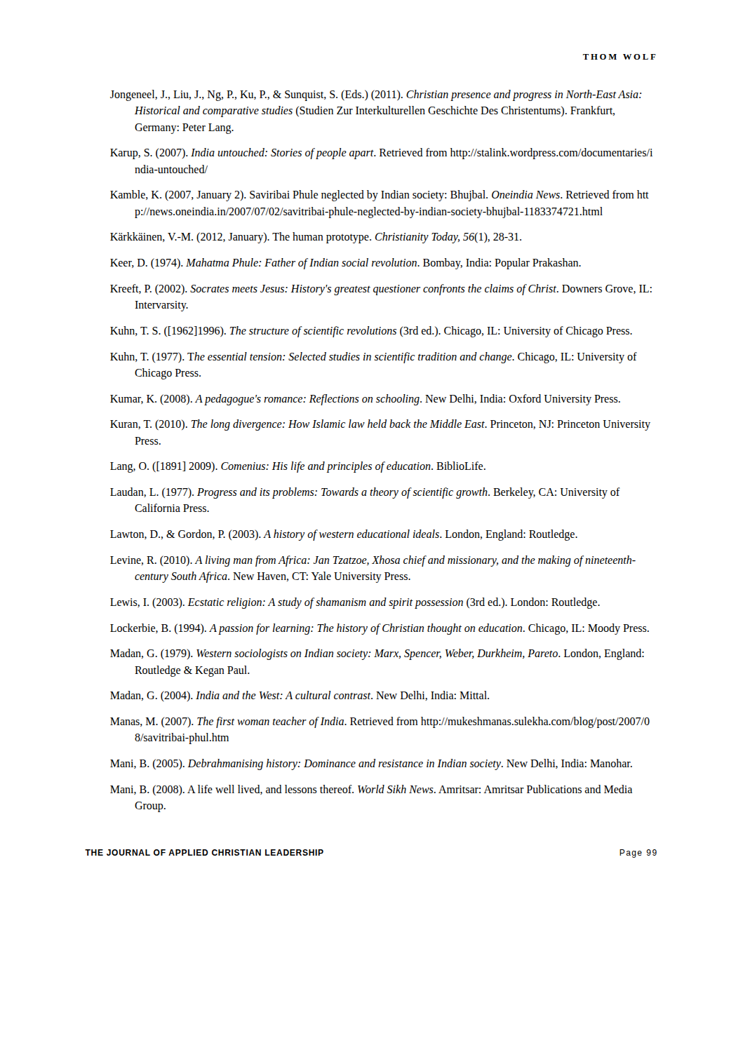Thom Wolf
Jongeneel, J., Liu, J., Ng, P., Ku, P., & Sunquist, S. (Eds.) (2011). Christian presence and progress in North-East Asia: Historical and comparative studies (Studien Zur Interkulturellen Geschichte Des Christentums). Frankfurt, Germany: Peter Lang.
Karup, S. (2007). India untouched: Stories of people apart. Retrieved from http://stalink.wordpress.com/documentaries/india-untouched/
Kamble, K. (2007, January 2). Saviribai Phule neglected by Indian society: Bhujbal. Oneindia News. Retrieved from http://news.oneindia.in/2007/07/02/savitribai-phule-neglected-by-indian-society-bhujbal-1183374721.html
Kärkkäinen, V.-M. (2012, January). The human prototype. Christianity Today, 56(1), 28-31.
Keer, D. (1974). Mahatma Phule: Father of Indian social revolution. Bombay, India: Popular Prakashan.
Kreeft, P. (2002). Socrates meets Jesus: History's greatest questioner confronts the claims of Christ. Downers Grove, IL: Intervarsity.
Kuhn, T. S. ([1962]1996). The structure of scientific revolutions (3rd ed.). Chicago, IL: University of Chicago Press.
Kuhn, T. (1977). The essential tension: Selected studies in scientific tradition and change. Chicago, IL: University of Chicago Press.
Kumar, K. (2008). A pedagogue's romance: Reflections on schooling. New Delhi, India: Oxford University Press.
Kuran, T. (2010). The long divergence: How Islamic law held back the Middle East. Princeton, NJ: Princeton University Press.
Lang, O. ([1891] 2009). Comenius: His life and principles of education. BiblioLife.
Laudan, L. (1977). Progress and its problems: Towards a theory of scientific growth. Berkeley, CA: University of California Press.
Lawton, D., & Gordon, P. (2003). A history of western educational ideals. London, England: Routledge.
Levine, R. (2010). A living man from Africa: Jan Tzatzoe, Xhosa chief and missionary, and the making of nineteenth-century South Africa. New Haven, CT: Yale University Press.
Lewis, I. (2003). Ecstatic religion: A study of shamanism and spirit possession (3rd ed.). London: Routledge.
Lockerbie, B. (1994). A passion for learning: The history of Christian thought on education. Chicago, IL: Moody Press.
Madan, G. (1979). Western sociologists on Indian society: Marx, Spencer, Weber, Durkheim, Pareto. London, England: Routledge & Kegan Paul.
Madan, G. (2004). India and the West: A cultural contrast. New Delhi, India: Mittal.
Manas, M. (2007). The first woman teacher of India. Retrieved from http://mukeshmanas.sulekha.com/blog/post/2007/08/savitribai-phul.htm
Mani, B. (2005). Debrahmanising history: Dominance and resistance in Indian society. New Delhi, India: Manohar.
Mani, B. (2008). A life well lived, and lessons thereof. World Sikh News. Amritsar: Amritsar Publications and Media Group.
The Journal of Applied Christian Leadership Page 99